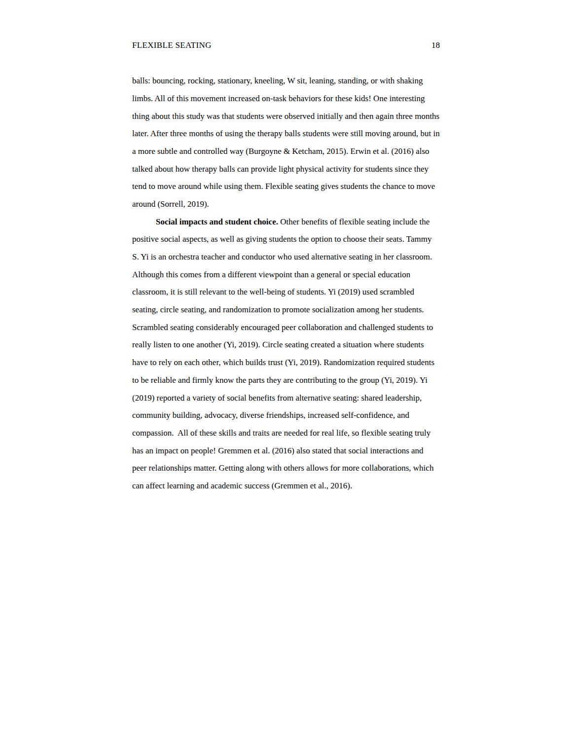FLEXIBLE SEATING 18
balls: bouncing, rocking, stationary, kneeling, W sit, leaning, standing, or with shaking limbs. All of this movement increased on-task behaviors for these kids! One interesting thing about this study was that students were observed initially and then again three months later. After three months of using the therapy balls students were still moving around, but in a more subtle and controlled way (Burgoyne & Ketcham, 2015). Erwin et al. (2016) also talked about how therapy balls can provide light physical activity for students since they tend to move around while using them. Flexible seating gives students the chance to move around (Sorrell, 2019).
Social impacts and student choice. Other benefits of flexible seating include the positive social aspects, as well as giving students the option to choose their seats. Tammy S. Yi is an orchestra teacher and conductor who used alternative seating in her classroom. Although this comes from a different viewpoint than a general or special education classroom, it is still relevant to the well-being of students. Yi (2019) used scrambled seating, circle seating, and randomization to promote socialization among her students. Scrambled seating considerably encouraged peer collaboration and challenged students to really listen to one another (Yi, 2019). Circle seating created a situation where students have to rely on each other, which builds trust (Yi, 2019). Randomization required students to be reliable and firmly know the parts they are contributing to the group (Yi, 2019). Yi (2019) reported a variety of social benefits from alternative seating: shared leadership, community building, advocacy, diverse friendships, increased self-confidence, and compassion. All of these skills and traits are needed for real life, so flexible seating truly has an impact on people! Gremmen et al. (2016) also stated that social interactions and peer relationships matter. Getting along with others allows for more collaborations, which can affect learning and academic success (Gremmen et al., 2016).